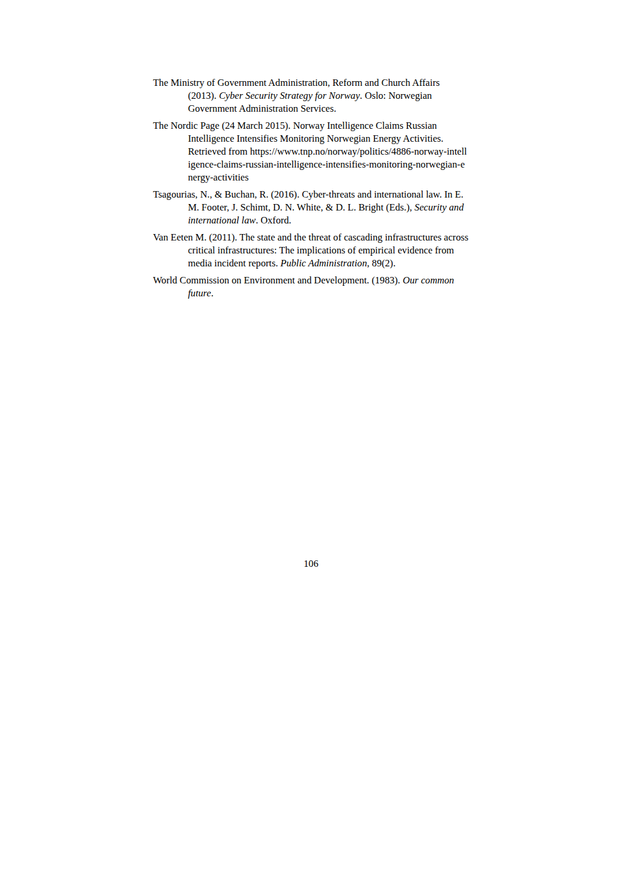The Ministry of Government Administration, Reform and Church Affairs (2013). Cyber Security Strategy for Norway. Oslo: Norwegian Government Administration Services.
The Nordic Page (24 March 2015). Norway Intelligence Claims Russian Intelligence Intensifies Monitoring Norwegian Energy Activities. Retrieved from https://www.tnp.no/norway/politics/4886-norway-intelligence-claims-russian-intelligence-intensifies-monitoring-norwegian-energy-activities
Tsagourias, N., & Buchan, R. (2016). Cyber-threats and international law. In E. M. Footer, J. Schimt, D. N. White, & D. L. Bright (Eds.), Security and international law. Oxford.
Van Eeten M. (2011). The state and the threat of cascading infrastructures across critical infrastructures: The implications of empirical evidence from media incident reports. Public Administration, 89(2).
World Commission on Environment and Development. (1983). Our common future.
106